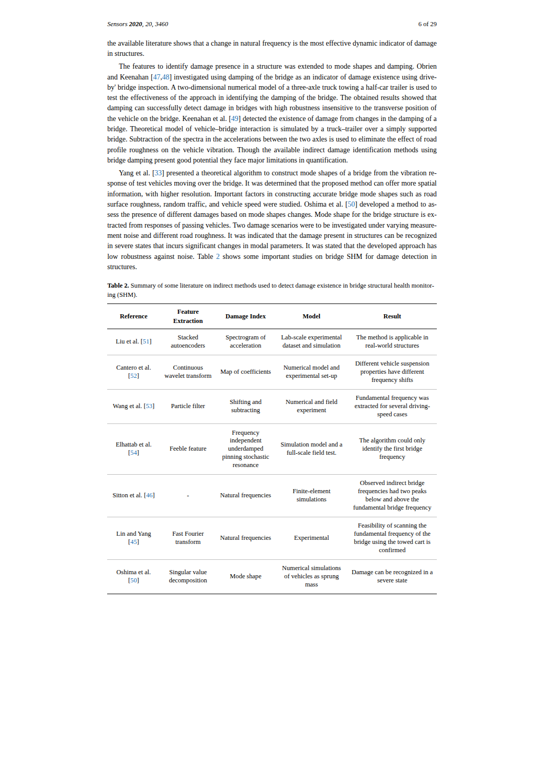Sensors 2020, 20, 3460
6 of 29
the available literature shows that a change in natural frequency is the most effective dynamic indicator of damage in structures.
The features to identify damage presence in a structure was extended to mode shapes and damping. Obrien and Keenahan [47,48] investigated using damping of the bridge as an indicator of damage existence using drive-by' bridge inspection. A two-dimensional numerical model of a three-axle truck towing a half-car trailer is used to test the effectiveness of the approach in identifying the damping of the bridge. The obtained results showed that damping can successfully detect damage in bridges with high robustness insensitive to the transverse position of the vehicle on the bridge. Keenahan et al. [49] detected the existence of damage from changes in the damping of a bridge. Theoretical model of vehicle–bridge interaction is simulated by a truck–trailer over a simply supported bridge. Subtraction of the spectra in the accelerations between the two axles is used to eliminate the effect of road profile roughness on the vehicle vibration. Though the available indirect damage identification methods using bridge damping present good potential they face major limitations in quantification.
Yang et al. [33] presented a theoretical algorithm to construct mode shapes of a bridge from the vibration response of test vehicles moving over the bridge. It was determined that the proposed method can offer more spatial information, with higher resolution. Important factors in constructing accurate bridge mode shapes such as road surface roughness, random traffic, and vehicle speed were studied. Oshima et al. [50] developed a method to assess the presence of different damages based on mode shapes changes. Mode shape for the bridge structure is extracted from responses of passing vehicles. Two damage scenarios were to be investigated under varying measurement noise and different road roughness. It was indicated that the damage present in structures can be recognized in severe states that incurs significant changes in modal parameters. It was stated that the developed approach has low robustness against noise. Table 2 shows some important studies on bridge SHM for damage detection in structures.
Table 2. Summary of some literature on indirect methods used to detect damage existence in bridge structural health monitoring (SHM).
| Reference | Feature Extraction | Damage Index | Model | Result |
| --- | --- | --- | --- | --- |
| Liu et al. [ 51 ] | Stacked autoencoders | Spectrogram of acceleration | Lab-scale experimental dataset and simulation | The method is applicable in real-world structures |
| Cantero et al. [ 52 ] | Continuous wavelet transform | Map of coefficients | Numerical model and experimental set-up | Different vehicle suspension properties have different frequency shifts |
| Wang et al. [ 53 ] | Particle filter | Shifting and subtracting | Numerical and field experiment | Fundamental frequency was extracted for several driving-speed cases |
| Elhattab et al. [ 54 ] | Feeble feature | Frequency independent underdamped pinning stochastic resonance | Simulation model and a full-scale field test. | The algorithm could only identify the first bridge frequency |
| Sitton et al. [ 46 ] | - | Natural frequencies | Finite-element simulations | Observed indirect bridge frequencies had two peaks below and above the fundamental bridge frequency |
| Lin and Yang [ 45 ] | Fast Fourier transform | Natural frequencies | Experimental | Feasibility of scanning the fundamental frequency of the bridge using the towed cart is confirmed |
| Oshima et al. [ 50 ] | Singular value decomposition | Mode shape | Numerical simulations of vehicles as sprung mass | Damage can be recognized in a severe state |